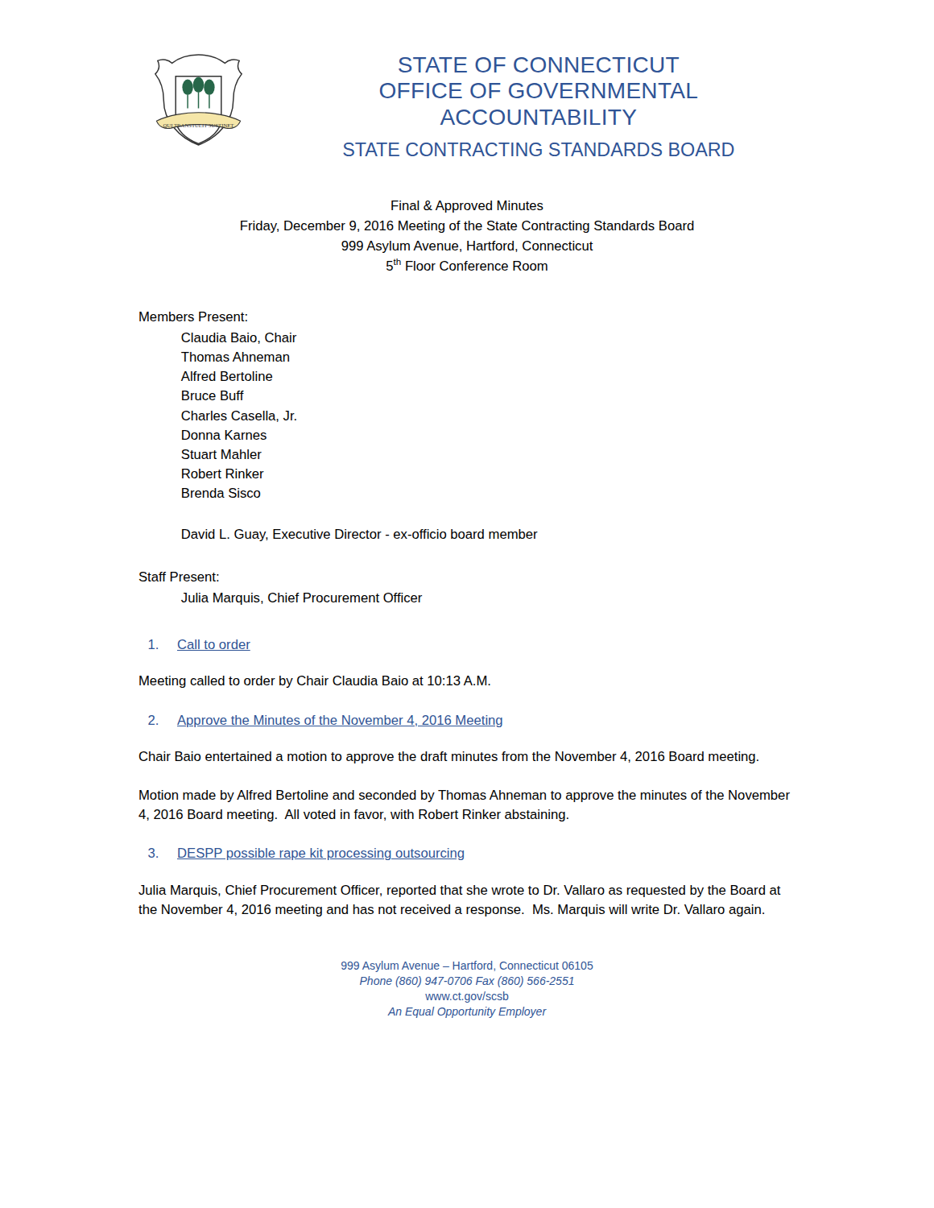STATE OF CONNECTICUT
OFFICE OF GOVERNMENTAL ACCOUNTABILITY
STATE CONTRACTING STANDARDS BOARD
Final & Approved Minutes
Friday, December 9, 2016 Meeting of the State Contracting Standards Board
999 Asylum Avenue, Hartford, Connecticut
5th Floor Conference Room
Members Present:
Claudia Baio, Chair
Thomas Ahneman
Alfred Bertoline
Bruce Buff
Charles Casella, Jr.
Donna Karnes
Stuart Mahler
Robert Rinker
Brenda Sisco
David L. Guay, Executive Director - ex-officio board member
Staff Present:
Julia Marquis, Chief Procurement Officer
Call to order
Meeting called to order by Chair Claudia Baio at 10:13 A.M.
Approve the Minutes of the November 4, 2016 Meeting
Chair Baio entertained a motion to approve the draft minutes from the November 4, 2016 Board meeting.
Motion made by Alfred Bertoline and seconded by Thomas Ahneman to approve the minutes of the November 4, 2016 Board meeting. All voted in favor, with Robert Rinker abstaining.
DESPP possible rape kit processing outsourcing
Julia Marquis, Chief Procurement Officer, reported that she wrote to Dr. Vallaro as requested by the Board at the November 4, 2016 meeting and has not received a response. Ms. Marquis will write Dr. Vallaro again.
999 Asylum Avenue – Hartford, Connecticut 06105
Phone (860) 947-0706 Fax (860) 566-2551
www.ct.gov/scsb
An Equal Opportunity Employer